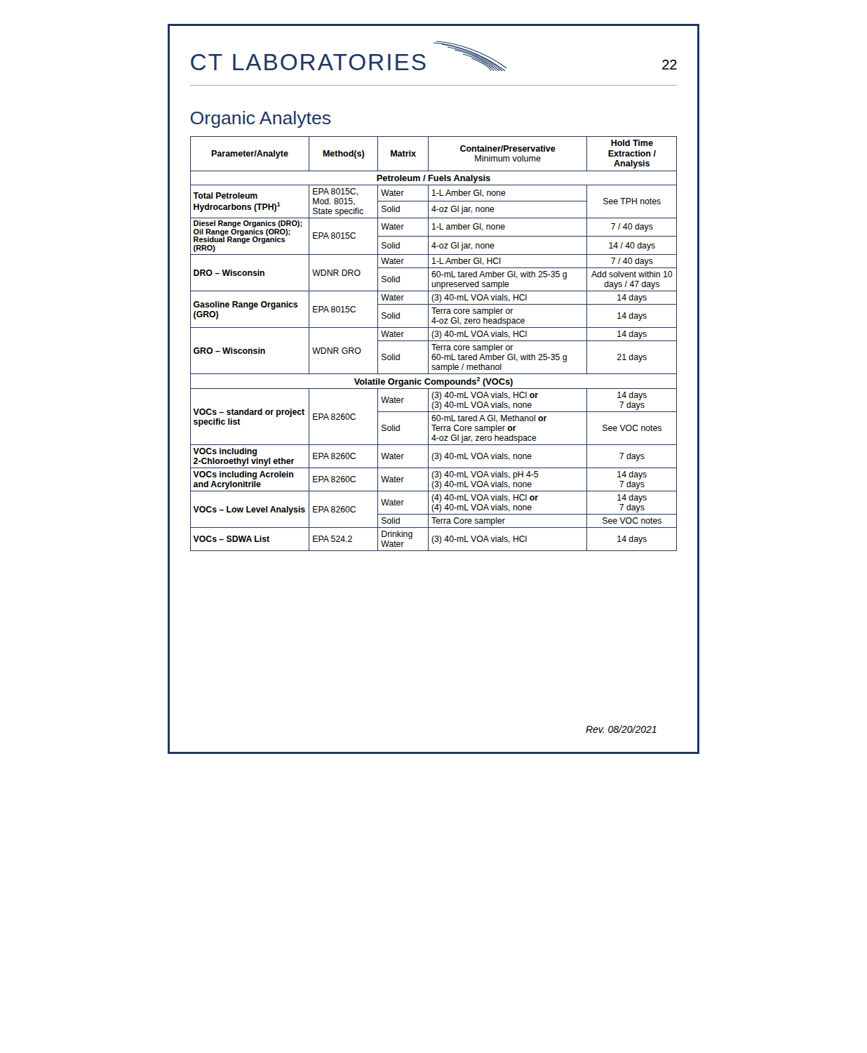CT LABORATORIES 22
Organic Analytes
| Parameter/Analyte | Method(s) | Matrix | Container/Preservative Minimum volume | Hold Time Extraction / Analysis |
| --- | --- | --- | --- | --- |
| Petroleum / Fuels Analysis |
| Total Petroleum Hydrocarbons (TPH) 1 | EPA 8015C, Mod. 8015, State specific | Water | 1-L Amber Gl, none | See TPH notes |
| Solid | 4-oz Gl jar, none |
| Diesel Range Organics (DRO); Oil Range Organics (ORO); Residual Range Organics (RRO) | EPA 8015C | Water | 1-L amber Gl, none | 7 / 40 days |
| Solid | 4-oz Gl jar, none | 14 / 40 days |
| DRO – Wisconsin | WDNR DRO | Water | 1-L Amber Gl, HCl | 7 / 40 days |
| Solid | 60-mL tared Amber Gl, with 25-35 g unpreserved sample | Add solvent within 10 days / 47 days |
| Gasoline Range Organics (GRO) | EPA 8015C | Water | (3) 40-mL VOA vials, HCl | 14 days |
| Solid | Terra core sampler or 4-oz Gl, zero headspace | 14 days |
| GRO – Wisconsin | WDNR GRO | Water | (3) 40-mL VOA vials, HCl | 14 days |
| Solid | Terra core sampler or 60-mL tared Amber Gl, with 25-35 g sample / methanol | 21 days |
| Volatile Organic Compounds 2 (VOCs) |
| VOCs – standard or project specific list | EPA 8260C | Water | (3) 40-mL VOA vials, HCl or (3) 40-mL VOA vials, none | 14 days 7 days |
| Solid | 60-mL tared A Gl, Methanol or Terra Core sampler or 4-oz Gl jar, zero headspace | See VOC notes |
| VOCs including 2-Chloroethyl vinyl ether | EPA 8260C | Water | (3) 40-mL VOA vials, none | 7 days |
| VOCs including Acrolein and Acrylonitrile | EPA 8260C | Water | (3) 40-mL VOA vials, pH 4-5 (3) 40-mL VOA vials, none | 14 days 7 days |
| VOCs – Low Level Analysis | EPA 8260C | Water | (4) 40-mL VOA vials, HCl or (4) 40-mL VOA vials, none | 14 days 7 days |
| Solid | Terra Core sampler | See VOC notes |
| VOCs – SDWA List | EPA 524.2 | Drinking Water | (3) 40-mL VOA vials, HCl | 14 days |
Rev. 08/20/2021